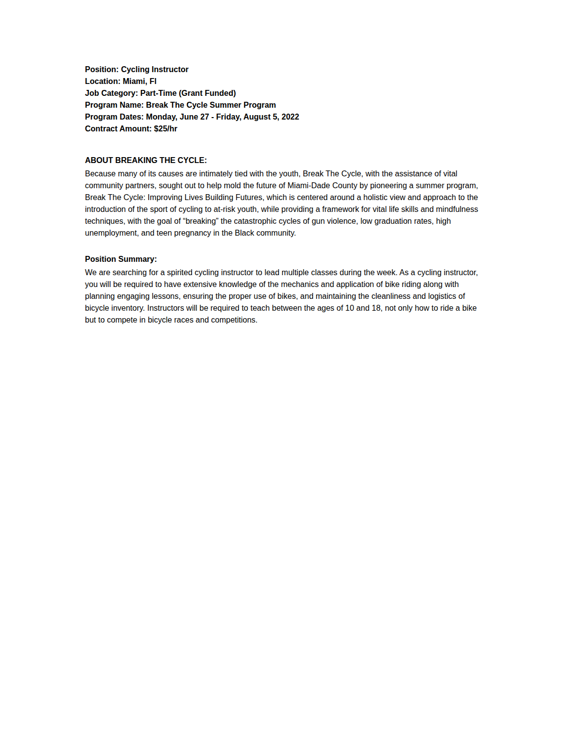Position: Cycling Instructor
Location: Miami, Fl
Job Category: Part-Time (Grant Funded)
Program Name: Break The Cycle Summer Program
Program Dates: Monday, June 27 - Friday, August 5, 2022
Contract Amount: $25/hr
About Breaking The Cycle:
Because many of its causes are intimately tied with the youth, Break The Cycle, with the assistance of vital community partners, sought out to help mold the future of Miami-Dade County by pioneering a summer program, Break The Cycle: Improving Lives Building Futures, which is centered around a holistic view and approach to the introduction of the sport of cycling to at-risk youth, while providing a framework for vital life skills and mindfulness techniques, with the goal of “breaking” the catastrophic cycles of gun violence, low graduation rates, high unemployment, and teen pregnancy in the Black community.
Position Summary:
We are searching for a spirited cycling instructor to lead multiple classes during the week. As a cycling instructor, you will be required to have extensive knowledge of the mechanics and application of bike riding along with planning engaging lessons, ensuring the proper use of bikes, and maintaining the cleanliness and logistics of bicycle inventory. Instructors will be required to teach between the ages of 10 and 18, not only how to ride a bike but to compete in bicycle races and competitions.